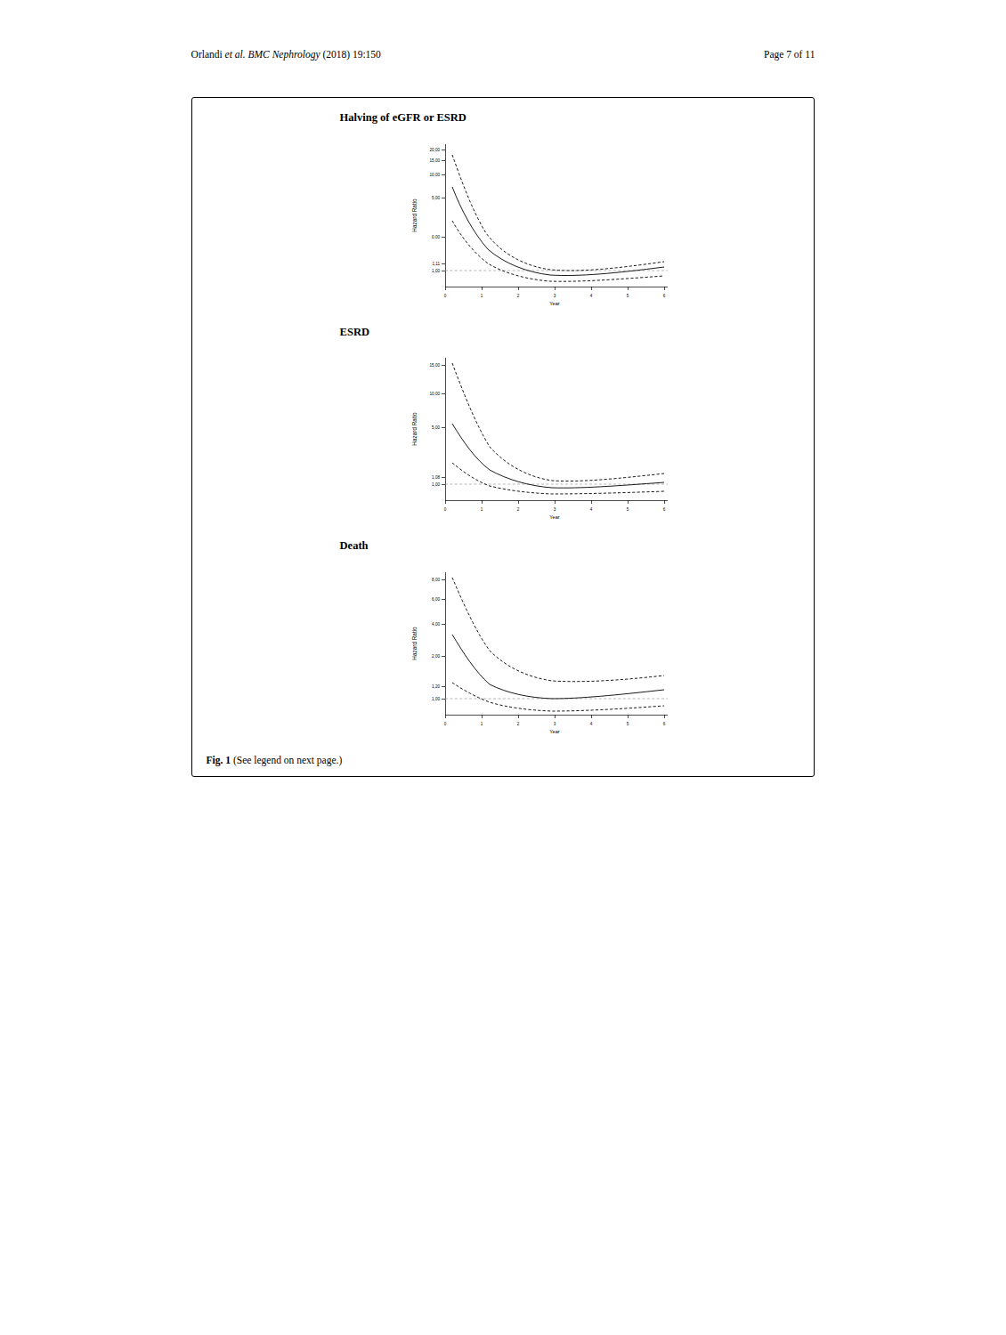Orlandi et al. BMC Nephrology (2018) 19:150
Page 7 of 11
Halving of eGFR or ESRD
20,00 15,00 10,00 5,00 0,00 1,11 1,00 Hazard Ratio 0 1 2 3 4 5 6 Year
ESRD
15,00 10,00 5,00 1,08 1,00 Hazard Ratio 0 1 2 3 4 5 6 Year
Death
8,00 6,00 4,00 2,00 1,20 1,00 Hazard Ratio 0 1 2 3 4 5 6 Year
Fig. 1 (See legend on next page.)